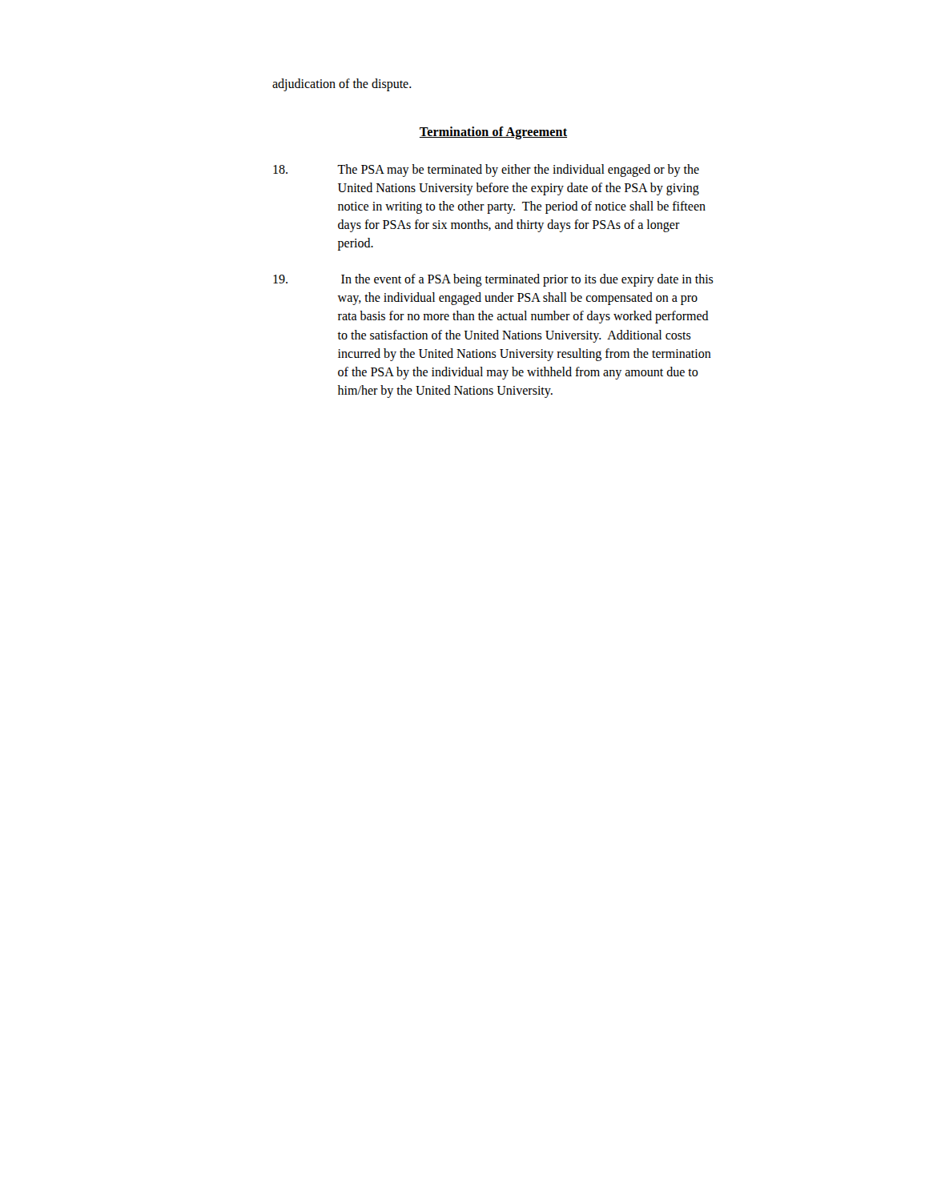adjudication of the dispute.
Termination of Agreement
18. The PSA may be terminated by either the individual engaged or by the United Nations University before the expiry date of the PSA by giving notice in writing to the other party. The period of notice shall be fifteen days for PSAs for six months, and thirty days for PSAs of a longer period.
19. In the event of a PSA being terminated prior to its due expiry date in this way, the individual engaged under PSA shall be compensated on a pro rata basis for no more than the actual number of days worked performed to the satisfaction of the United Nations University. Additional costs incurred by the United Nations University resulting from the termination of the PSA by the individual may be withheld from any amount due to him/her by the United Nations University.